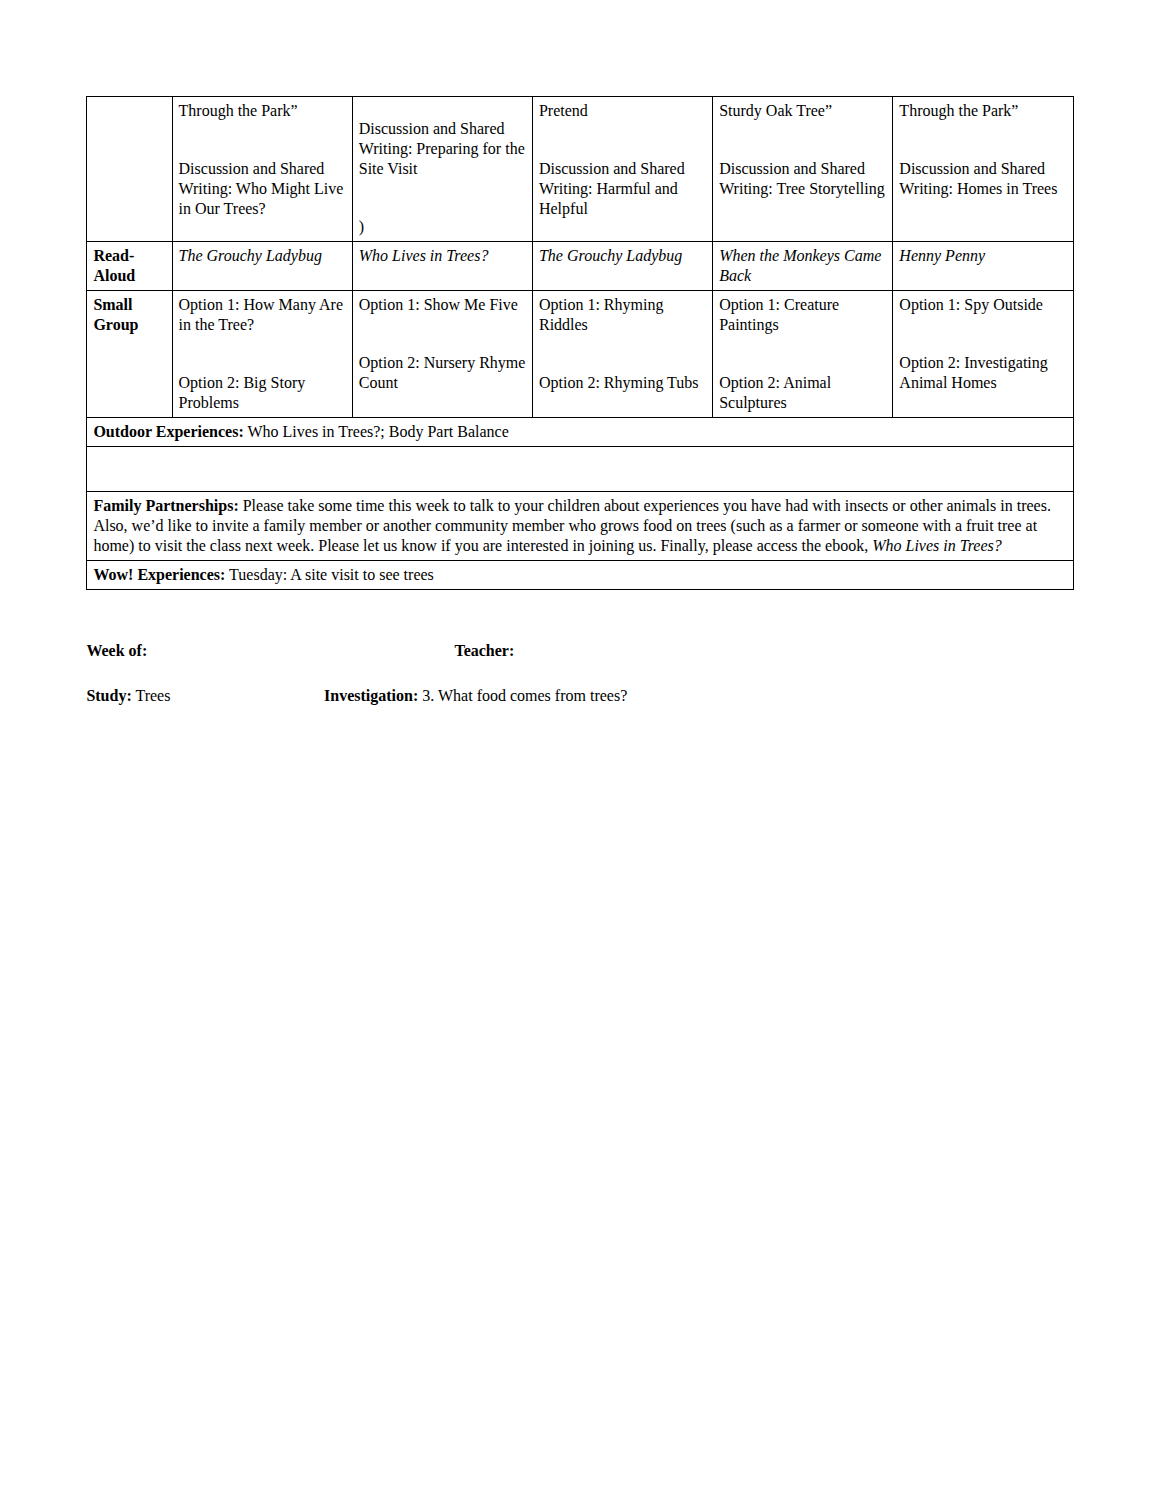| | Through the Park” Discussion and Shared Writing: Who Might Live in Our Trees? | Discussion and Shared Writing: Preparing for the Site Visit ) | Pretend Discussion and Shared Writing: Harmful and Helpful | Sturdy Oak Tree” Discussion and Shared Writing: Tree Storytelling | Through the Park” Discussion and Shared Writing: Homes in Trees |
| Read-Aloud | The Grouchy Ladybug | Who Lives in Trees? | The Grouchy Ladybug | When the Monkeys Came Back | Henny Penny |
| Small Group | Option 1: How Many Are in the Tree? Option 2: Big Story Problems | Option 1: Show Me Five Option 2: Nursery Rhyme Count | Option 1: Rhyming Riddles Option 2: Rhyming Tubs | Option 1: Creature Paintings Option 2: Animal Sculptures | Option 1: Spy Outside Option 2: Investigating Animal Homes |
| Outdoor Experiences: Who Lives in Trees?; Body Part Balance |
| Family Partnerships: Please take some time this week to talk to your children about experiences you have had with insects or other animals in trees. Also, we’d like to invite a family member or another community member who grows food on trees (such as a farmer or someone with a fruit tree at home) to visit the class next week. Please let us know if you are interested in joining us. Finally, please access the ebook, Who Lives in Trees? |
| Wow! Experiences: Tuesday: A site visit to see trees |
Week of: Teacher:
Study: Trees Investigation: 3. What food comes from trees?